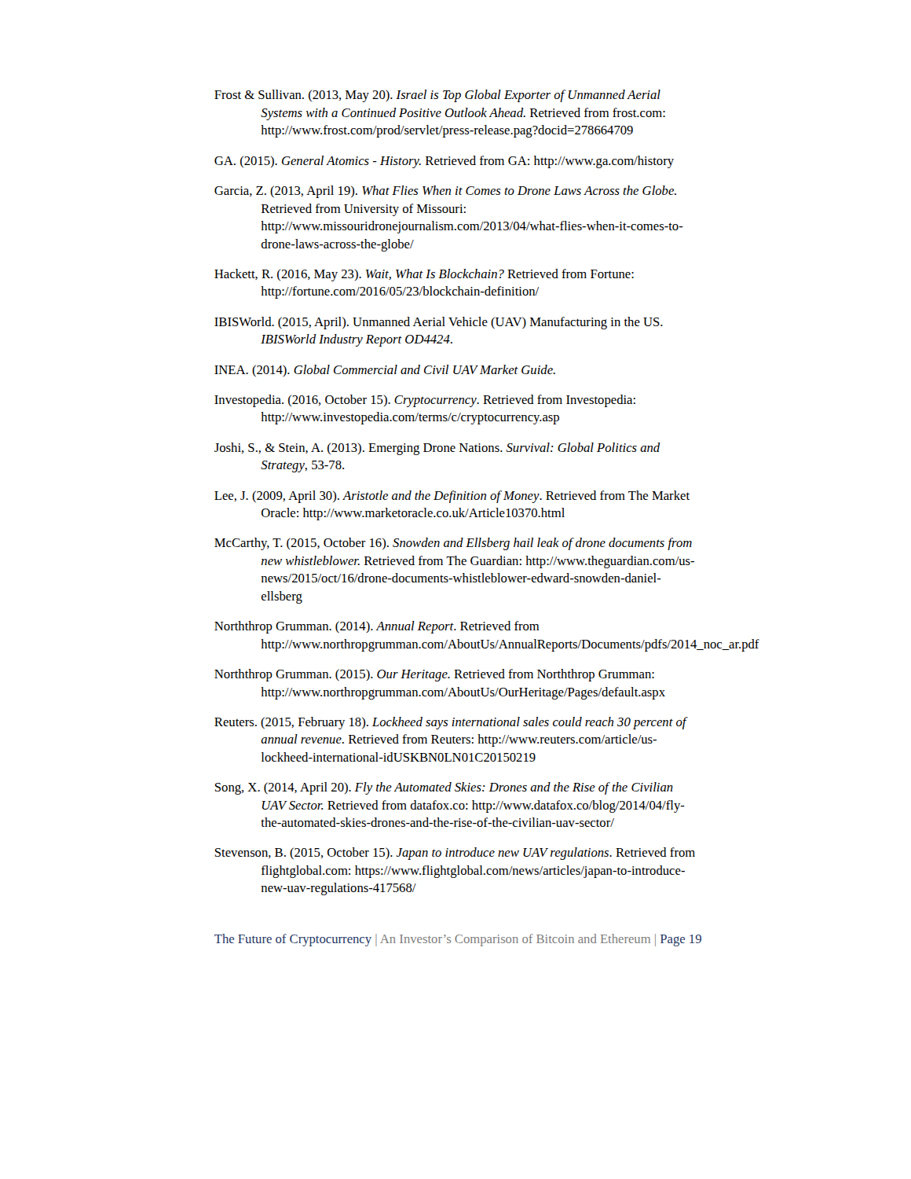Frost & Sullivan. (2013, May 20). Israel is Top Global Exporter of Unmanned Aerial Systems with a Continued Positive Outlook Ahead. Retrieved from frost.com: http://www.frost.com/prod/servlet/press-release.pag?docid=278664709
GA. (2015). General Atomics - History. Retrieved from GA: http://www.ga.com/history
Garcia, Z. (2013, April 19). What Flies When it Comes to Drone Laws Across the Globe. Retrieved from University of Missouri: http://www.missouridronejournalism.com/2013/04/what-flies-when-it-comes-to-drone-laws-across-the-globe/
Hackett, R. (2016, May 23). Wait, What Is Blockchain? Retrieved from Fortune: http://fortune.com/2016/05/23/blockchain-definition/
IBISWorld. (2015, April). Unmanned Aerial Vehicle (UAV) Manufacturing in the US. IBISWorld Industry Report OD4424.
INEA. (2014). Global Commercial and Civil UAV Market Guide.
Investopedia. (2016, October 15). Cryptocurrency. Retrieved from Investopedia: http://www.investopedia.com/terms/c/cryptocurrency.asp
Joshi, S., & Stein, A. (2013). Emerging Drone Nations. Survival: Global Politics and Strategy, 53-78.
Lee, J. (2009, April 30). Aristotle and the Definition of Money. Retrieved from The Market Oracle: http://www.marketoracle.co.uk/Article10370.html
McCarthy, T. (2015, October 16). Snowden and Ellsberg hail leak of drone documents from new whistleblower. Retrieved from The Guardian: http://www.theguardian.com/us-news/2015/oct/16/drone-documents-whistleblower-edward-snowden-daniel-ellsberg
Norththrop Grumman. (2014). Annual Report. Retrieved from http://www.northropgrumman.com/AboutUs/AnnualReports/Documents/pdfs/2014_noc_ar.pdf
Norththrop Grumman. (2015). Our Heritage. Retrieved from Norththrop Grumman: http://www.northropgrumman.com/AboutUs/OurHeritage/Pages/default.aspx
Reuters. (2015, February 18). Lockheed says international sales could reach 30 percent of annual revenue. Retrieved from Reuters: http://www.reuters.com/article/us-lockheed-international-idUSKBN0LN01C20150219
Song, X. (2014, April 20). Fly the Automated Skies: Drones and the Rise of the Civilian UAV Sector. Retrieved from datafox.co: http://www.datafox.co/blog/2014/04/fly-the-automated-skies-drones-and-the-rise-of-the-civilian-uav-sector/
Stevenson, B. (2015, October 15). Japan to introduce new UAV regulations. Retrieved from flightglobal.com: https://www.flightglobal.com/news/articles/japan-to-introduce-new-uav-regulations-417568/
The Future of Cryptocurrency | An Investor’s Comparison of Bitcoin and Ethereum | Page 19